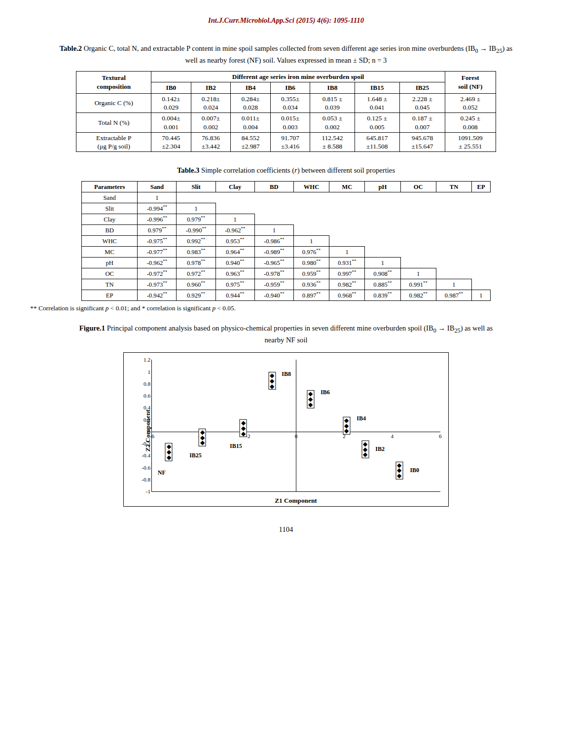Int.J.Curr.Microbiol.App.Sci (2015) 4(6): 1095-1110
Table.2 Organic C, total N, and extractable P content in mine spoil samples collected from seven different age series iron mine overburdens (IB0 → IB25) as well as nearby forest (NF) soil. Values expressed in mean ± SD; n = 3
| Textural composition | Different age series iron mine overburden spoil | Forest soil (NF) |
| --- | --- | --- |
| IB0 | IB2 | IB4 | IB6 | IB8 | IB15 | IB25 |
| Organic C (%) | 0.142± 0.029 | 0.218± 0.024 | 0.284± 0.028 | 0.355± 0.034 | 0.815 ± 0.039 | 1.648 ± 0.041 | 2.228 ± 0.045 | 2.469 ± 0.052 |
| Total N (%) | 0.004± 0.001 | 0.007± 0.002 | 0.011± 0.004 | 0.015± 0.003 | 0.053 ± 0.002 | 0.125 ± 0.005 | 0.187 ± 0.007 | 0.245 ± 0.008 |
| Extractable P (μg P/g soil) | 70.445 ±2.304 | 76.836 ±3.442 | 84.552 ±2.987 | 91.707 ±3.416 | 112.542 ± 8.588 | 645.817 ±11.508 | 945.678 ±15.647 | 1091.509 ± 25.551 |
Table.3 Simple correlation coefficients (r) between different soil properties
| Parameters | Sand | Slit | Clay | BD | WHC | MC | pH | OC | TN | EP |
| --- | --- | --- | --- | --- | --- | --- | --- | --- | --- | --- |
| Sand | 1 | | | | | | | | | |
| Slit | -0.994 ** | 1 | | | | | | | | |
| Clay | -0.996 ** | 0.979 ** | 1 | | | | | | | |
| BD | 0.979 ** | -0.990 ** | -0.962 ** | 1 | | | | | | |
| WHC | -0.975 ** | 0.992 ** | 0.953 ** | -0.986 ** | 1 | | | | | |
| MC | -0.977 ** | 0.983 ** | 0.964 ** | -0.989 ** | 0.976 ** | 1 | | | | |
| pH | -0.962 ** | 0.978 ** | 0.940 ** | -0.965 ** | 0.980 ** | 0.931 ** | 1 | | | |
| OC | -0.972 ** | 0.972 ** | 0.963 ** | -0.978 ** | 0.959 ** | 0.997 ** | 0.908 ** | 1 | | |
| TN | -0.973 ** | 0.960 ** | 0.975 ** | -0.959 ** | 0.936 ** | 0.982 ** | 0.885 ** | 0.991 ** | 1 | |
| EP | -0.942 ** | 0.929 ** | 0.944 ** | -0.940 ** | 0.897 ** | 0.968 ** | 0.839 ** | 0.982 ** | 0.987 ** | 1 |
** Correlation is significant p < 0.01; and * correlation is significant p < 0.05.
Figure.1 Principal component analysis based on physico-chemical properties in seven different mine overburden spoil (IB0 → IB25) as well as nearby NF soil
Z2 Component
1.2
1
0.8
0.6
0.4
0.2
0
-0.2
-0.4
-0.6
-0.8
-1
-6
-4
-2
0
2
4
6
◆◆◆
IB8
◆◆◆
IB6
◆◆◆
IB4
◆◆◆
IB2
◆◆◆
IB0
◆◆◆
IB15
◆◆◆
IB25
◆◆◆
NF
Z1 Component
1104